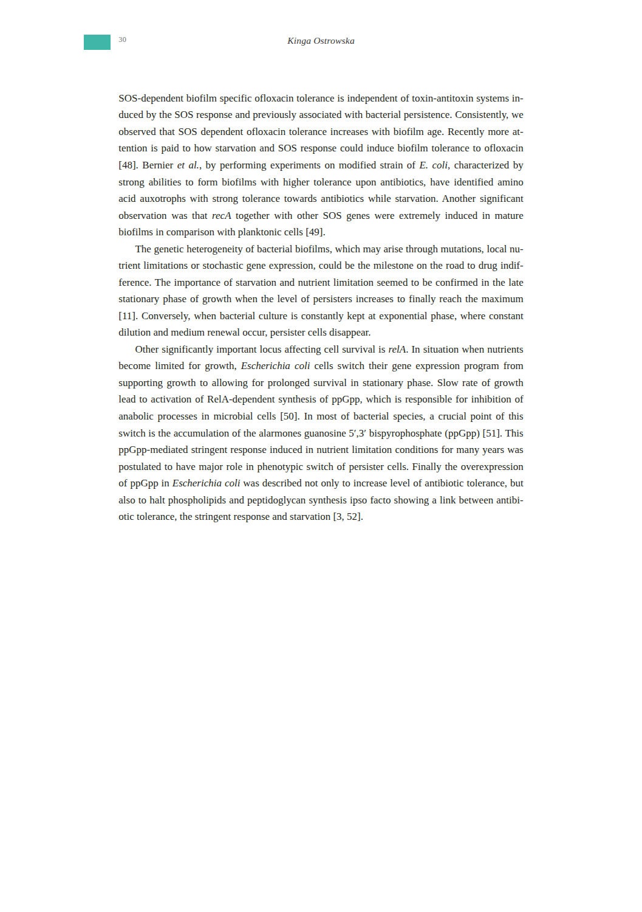30
Kinga Ostrowska
SOS-dependent biofilm specific ofloxacin tolerance is independent of toxin-antitoxin systems induced by the SOS response and previously associated with bacterial persistence. Consistently, we observed that SOS dependent ofloxacin tolerance increases with biofilm age. Recently more attention is paid to how starvation and SOS response could induce biofilm tolerance to ofloxacin [48]. Bernier et al., by performing experiments on modified strain of E. coli, characterized by strong abilities to form biofilms with higher tolerance upon antibiotics, have identified amino acid auxotrophs with strong tolerance towards antibiotics while starvation. Another significant observation was that recA together with other SOS genes were extremely induced in mature biofilms in comparison with planktonic cells [49].
The genetic heterogeneity of bacterial biofilms, which may arise through mutations, local nutrient limitations or stochastic gene expression, could be the milestone on the road to drug indifference. The importance of starvation and nutrient limitation seemed to be confirmed in the late stationary phase of growth when the level of persisters increases to finally reach the maximum [11]. Conversely, when bacterial culture is constantly kept at exponential phase, where constant dilution and medium renewal occur, persister cells disappear.
Other significantly important locus affecting cell survival is relA. In situation when nutrients become limited for growth, Escherichia coli cells switch their gene expression program from supporting growth to allowing for prolonged survival in stationary phase. Slow rate of growth lead to activation of RelA-dependent synthesis of ppGpp, which is responsible for inhibition of anabolic processes in microbial cells [50]. In most of bacterial species, a crucial point of this switch is the accumulation of the alarmones guanosine 5′,3′ bispyrophosphate (ppGpp) [51]. This ppGpp-mediated stringent response induced in nutrient limitation conditions for many years was postulated to have major role in phenotypic switch of persister cells. Finally the overexpression of ppGpp in Escherichia coli was described not only to increase level of antibiotic tolerance, but also to halt phospholipids and peptidoglycan synthesis ipso facto showing a link between antibiotic tolerance, the stringent response and starvation [3, 52].